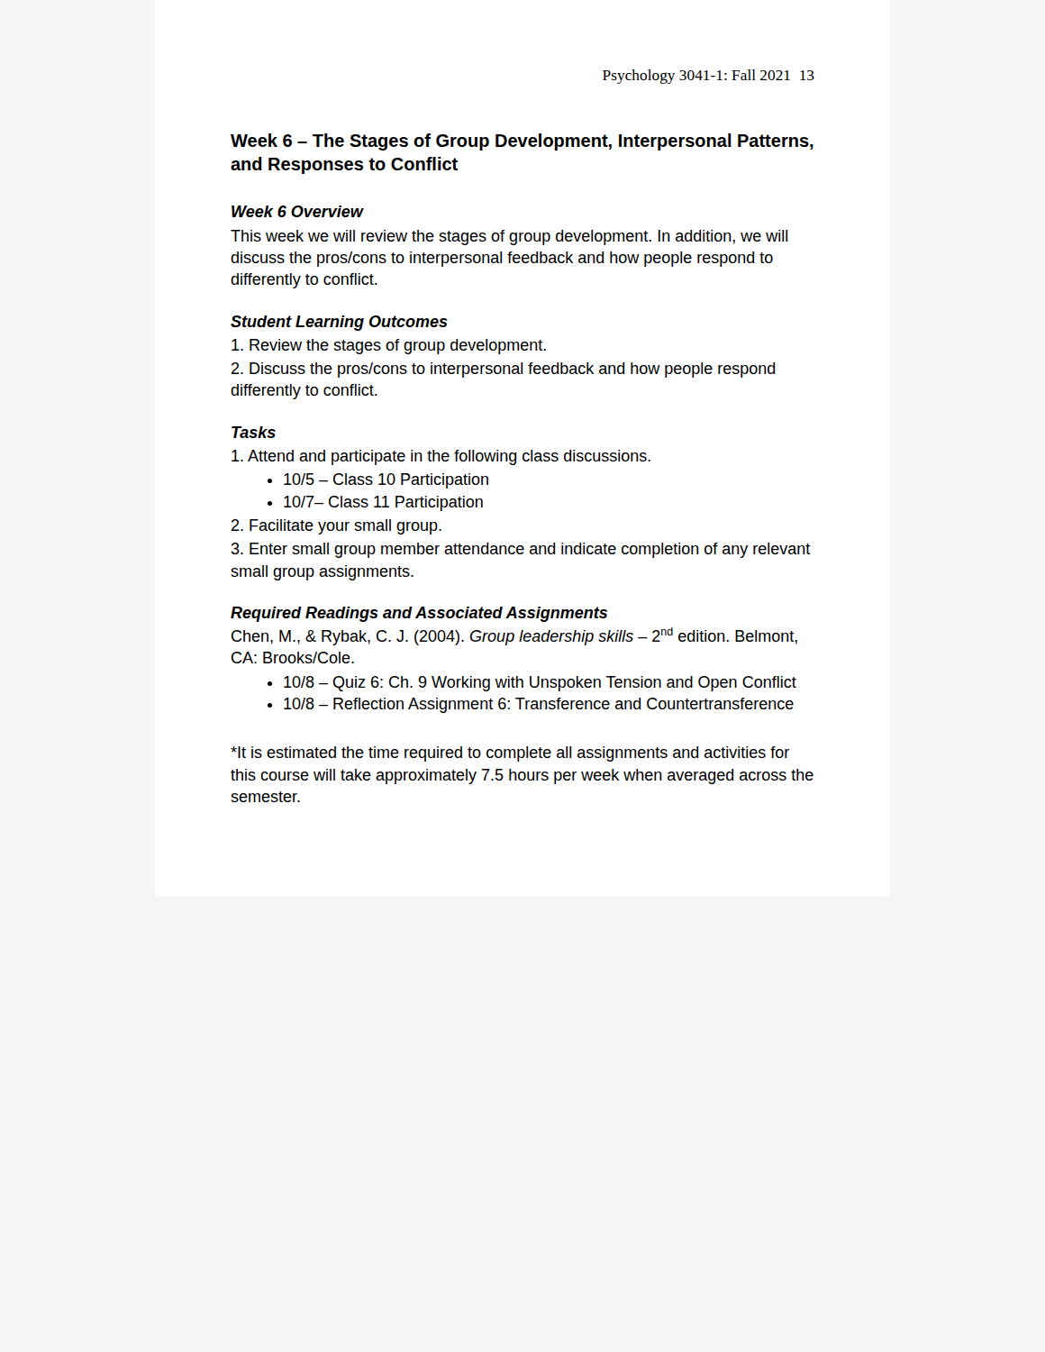Psychology 3041-1: Fall 2021 13
Week 6 – The Stages of Group Development, Interpersonal Patterns, and Responses to Conflict
Week 6 Overview
This week we will review the stages of group development. In addition, we will discuss the pros/cons to interpersonal feedback and how people respond to differently to conflict.
Student Learning Outcomes
1. Review the stages of group development.
2. Discuss the pros/cons to interpersonal feedback and how people respond differently to conflict.
Tasks
1. Attend and participate in the following class discussions.
10/5 – Class 10 Participation
10/7– Class 11 Participation
2. Facilitate your small group.
3. Enter small group member attendance and indicate completion of any relevant small group assignments.
Required Readings and Associated Assignments
Chen, M., & Rybak, C. J. (2004). Group leadership skills – 2nd edition. Belmont, CA: Brooks/Cole.
10/8 – Quiz 6: Ch. 9 Working with Unspoken Tension and Open Conflict
10/8 – Reflection Assignment 6: Transference and Countertransference
*It is estimated the time required to complete all assignments and activities for this course will take approximately 7.5 hours per week when averaged across the semester.